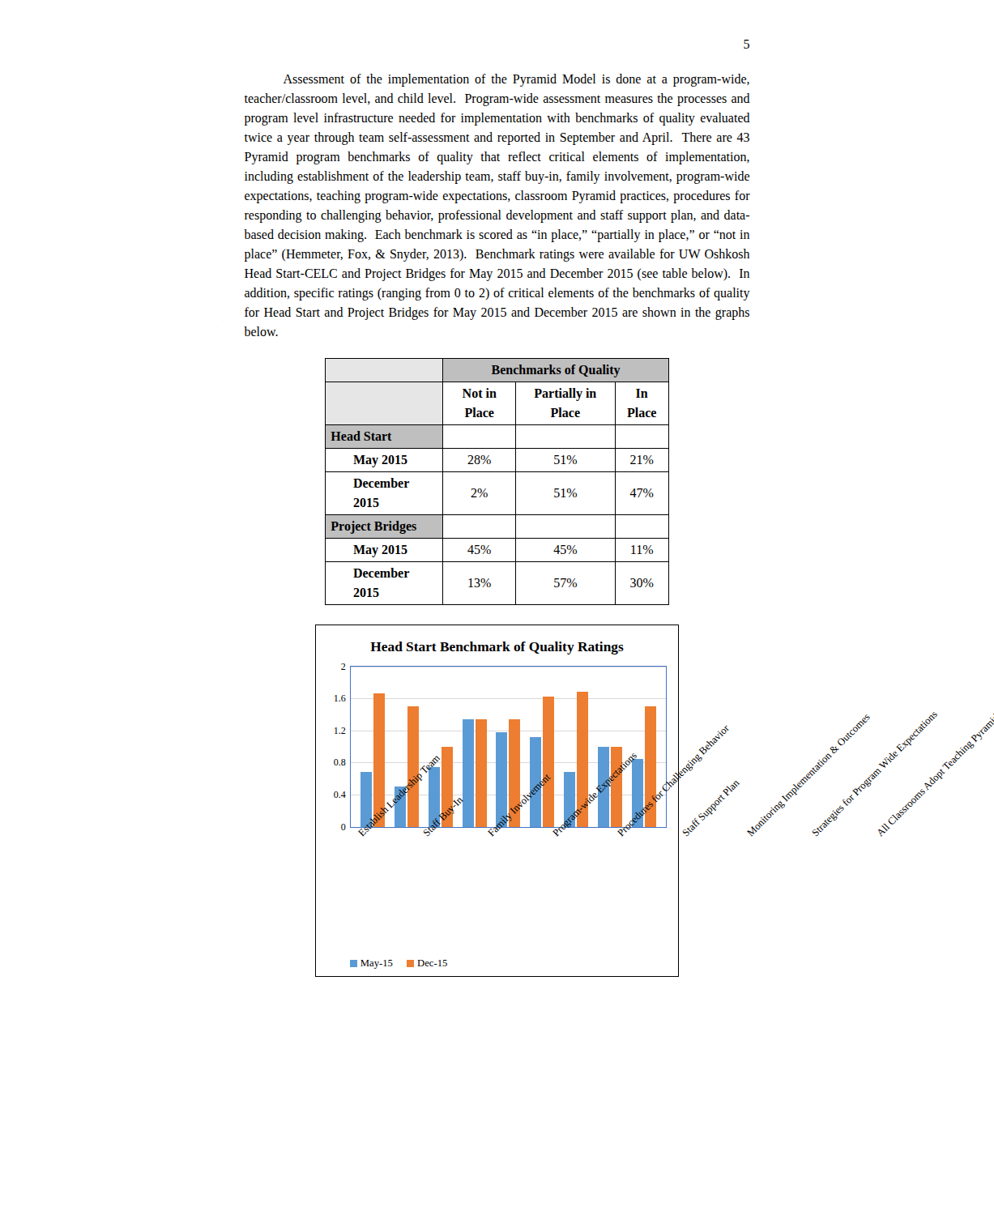5
Assessment of the implementation of the Pyramid Model is done at a program-wide, teacher/classroom level, and child level. Program-wide assessment measures the processes and program level infrastructure needed for implementation with benchmarks of quality evaluated twice a year through team self-assessment and reported in September and April. There are 43 Pyramid program benchmarks of quality that reflect critical elements of implementation, including establishment of the leadership team, staff buy-in, family involvement, program-wide expectations, teaching program-wide expectations, classroom Pyramid practices, procedures for responding to challenging behavior, professional development and staff support plan, and data-based decision making. Each benchmark is scored as “in place,” “partially in place,” or “not in place” (Hemmeter, Fox, & Snyder, 2013). Benchmark ratings were available for UW Oshkosh Head Start-CELC and Project Bridges for May 2015 and December 2015 (see table below). In addition, specific ratings (ranging from 0 to 2) of critical elements of the benchmarks of quality for Head Start and Project Bridges for May 2015 and December 2015 are shown in the graphs below.
| | Benchmarks of Quality |
| | Not in Place | Partially in Place | In Place |
| Head Start | | | |
| May 2015 | 28% | 51% | 21% |
| December 2015 | 2% | 51% | 47% |
| Project Bridges | | | |
| May 2015 | 45% | 45% | 11% |
| December 2015 | 13% | 57% | 30% |
Head Start Benchmark of Quality Ratings
2 1.6 1.2 0.8 0.4 0
Establish Leadership Team
Staff Buy-In
Family Involvement
Program-wide Expectations
Procedures for Challenging Behavior
Staff Support Plan
Monitoring Implementation & Outcomes
Strategies for Program Wide Expectations
All Classrooms Adopt Teaching Pyramid
May-15 Dec-15